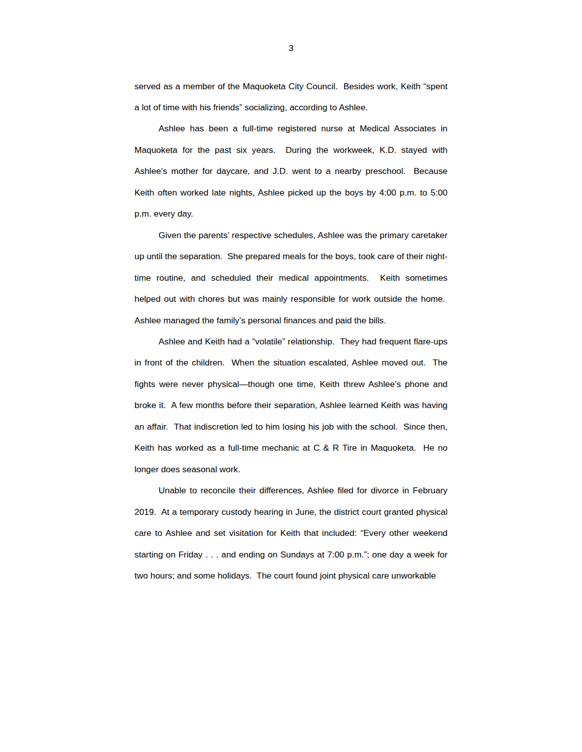3
served as a member of the Maquoketa City Council. Besides work, Keith “spent a lot of time with his friends” socializing, according to Ashlee.
Ashlee has been a full-time registered nurse at Medical Associates in Maquoketa for the past six years. During the workweek, K.D. stayed with Ashlee’s mother for daycare, and J.D. went to a nearby preschool. Because Keith often worked late nights, Ashlee picked up the boys by 4:00 p.m. to 5:00 p.m. every day.
Given the parents’ respective schedules, Ashlee was the primary caretaker up until the separation. She prepared meals for the boys, took care of their night-time routine, and scheduled their medical appointments. Keith sometimes helped out with chores but was mainly responsible for work outside the home. Ashlee managed the family’s personal finances and paid the bills.
Ashlee and Keith had a “volatile” relationship. They had frequent flare-ups in front of the children. When the situation escalated, Ashlee moved out. The fights were never physical—though one time, Keith threw Ashlee’s phone and broke it. A few months before their separation, Ashlee learned Keith was having an affair. That indiscretion led to him losing his job with the school. Since then, Keith has worked as a full-time mechanic at C & R Tire in Maquoketa. He no longer does seasonal work.
Unable to reconcile their differences, Ashlee filed for divorce in February 2019. At a temporary custody hearing in June, the district court granted physical care to Ashlee and set visitation for Keith that included: “Every other weekend starting on Friday . . . and ending on Sundays at 7:00 p.m.”; one day a week for two hours; and some holidays. The court found joint physical care unworkable